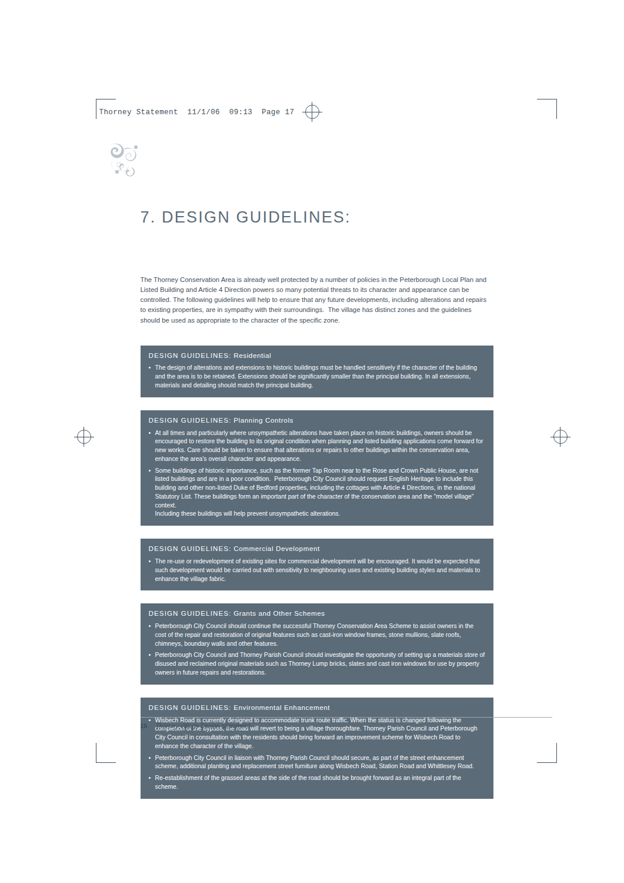Thorney Statement 11/1/06 09:13 Page 17
7. DESIGN GUIDELINES:
The Thorney Conservation Area is already well protected by a number of policies in the Peterborough Local Plan and Listed Building and Article 4 Direction powers so many potential threats to its character and appearance can be controlled. The following guidelines will help to ensure that any future developments, including alterations and repairs to existing properties, are in sympathy with their surroundings. The village has distinct zones and the guidelines should be used as appropriate to the character of the specific zone.
DESIGN GUIDELINES: Residential
The design of alterations and extensions to historic buildings must be handled sensitively if the character of the building and the area is to be retained. Extensions should be significantly smaller than the principal building. In all extensions, materials and detailing should match the principal building.
DESIGN GUIDELINES: Planning Controls
At all times and particularly where unsympathetic alterations have taken place on historic buildings, owners should be encouraged to restore the building to its original condition when planning and listed building applications come forward for new works. Care should be taken to ensure that alterations or repairs to other buildings within the conservation area, enhance the area's overall character and appearance.
Some buildings of historic importance, such as the former Tap Room near to the Rose and Crown Public House, are not listed buildings and are in a poor condition. Peterborough City Council should request English Heritage to include this building and other non-listed Duke of Bedford properties, including the cottages with Article 4 Directions, in the national Statutory List. These buildings form an important part of the character of the conservation area and the "model village" context.Including these buildings will help prevent unsympathetic alterations.
DESIGN GUIDELINES: Commercial Development
The re-use or redevelopment of existing sites for commercial development will be encouraged. It would be expected that such development would be carried out with sensitivity to neighbouring uses and existing building styles and materials to enhance the village fabric.
DESIGN GUIDELINES: Grants and Other Schemes
Peterborough City Council should continue the successful Thorney Conservation Area Scheme to assist owners in the cost of the repair and restoration of original features such as cast-iron window frames, stone mullions, slate roofs, chimneys, boundary walls and other features.
Peterborough City Council and Thorney Parish Council should investigate the opportunity of setting up a materials store of disused and reclaimed original materials such as Thorney Lump bricks, slates and cast iron windows for use by property owners in future repairs and restorations.
DESIGN GUIDELINES: Environmental Enhancement
Wisbech Road is currently designed to accommodate trunk route traffic. When the status is changed following the completion of the bypass, the road will revert to being a village thoroughfare. Thorney Parish Council and Peterborough City Council in consultation with the residents should bring forward an improvement scheme for Wisbech Road to enhance the character of the village.
Peterborough City Council in liaison with Thorney Parish Council should secure, as part of the street enhancement scheme, additional planting and replacement street furniture along Wisbech Road, Station Road and Whittlesey Road.
Re-establishment of the grassed areas at the side of the road should be brought forward as an integral part of the scheme.
16 Thorney Village Design Statement